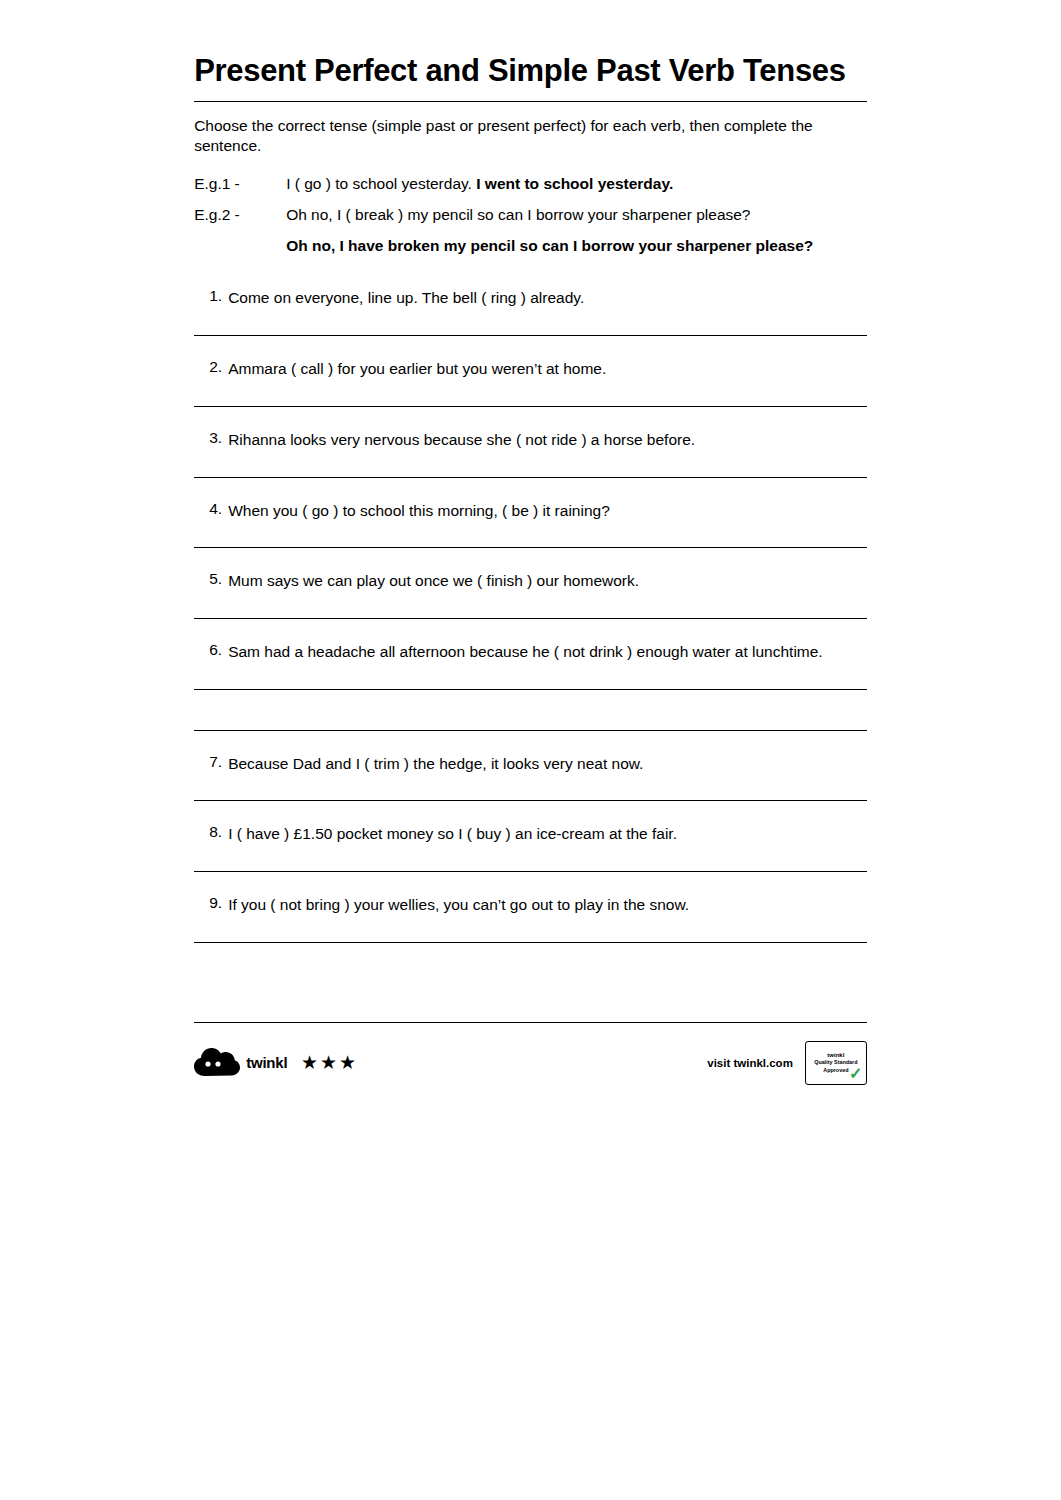Present Perfect and Simple Past Verb Tenses
Choose the correct tense (simple past or present perfect) for each verb, then complete the sentence.
E.g.1 - I ( go ) to school yesterday. I went to school yesterday.
E.g.2 - Oh no, I ( break ) my pencil so can I borrow your sharpener please?
Oh no, I have broken my pencil so can I borrow your sharpener please?
Come on everyone, line up. The bell ( ring ) already.
Ammara ( call ) for you earlier but you weren’t at home.
Rihanna looks very nervous because she ( not ride ) a horse before.
When you ( go ) to school this morning, ( be ) it raining?
Mum says we can play out once we ( finish ) our homework.
Sam had a headache all afternoon because he ( not drink ) enough water at lunchtime.
Because Dad and I ( trim ) the hedge, it looks very neat now.
I ( have ) £1.50 pocket money so I ( buy ) an ice-cream at the fair.
If you ( not bring ) your wellies, you can’t go out to play in the snow.
twinkl
★★★
visit twinkl.com
twinkl
Quality Standard
Approved
✓